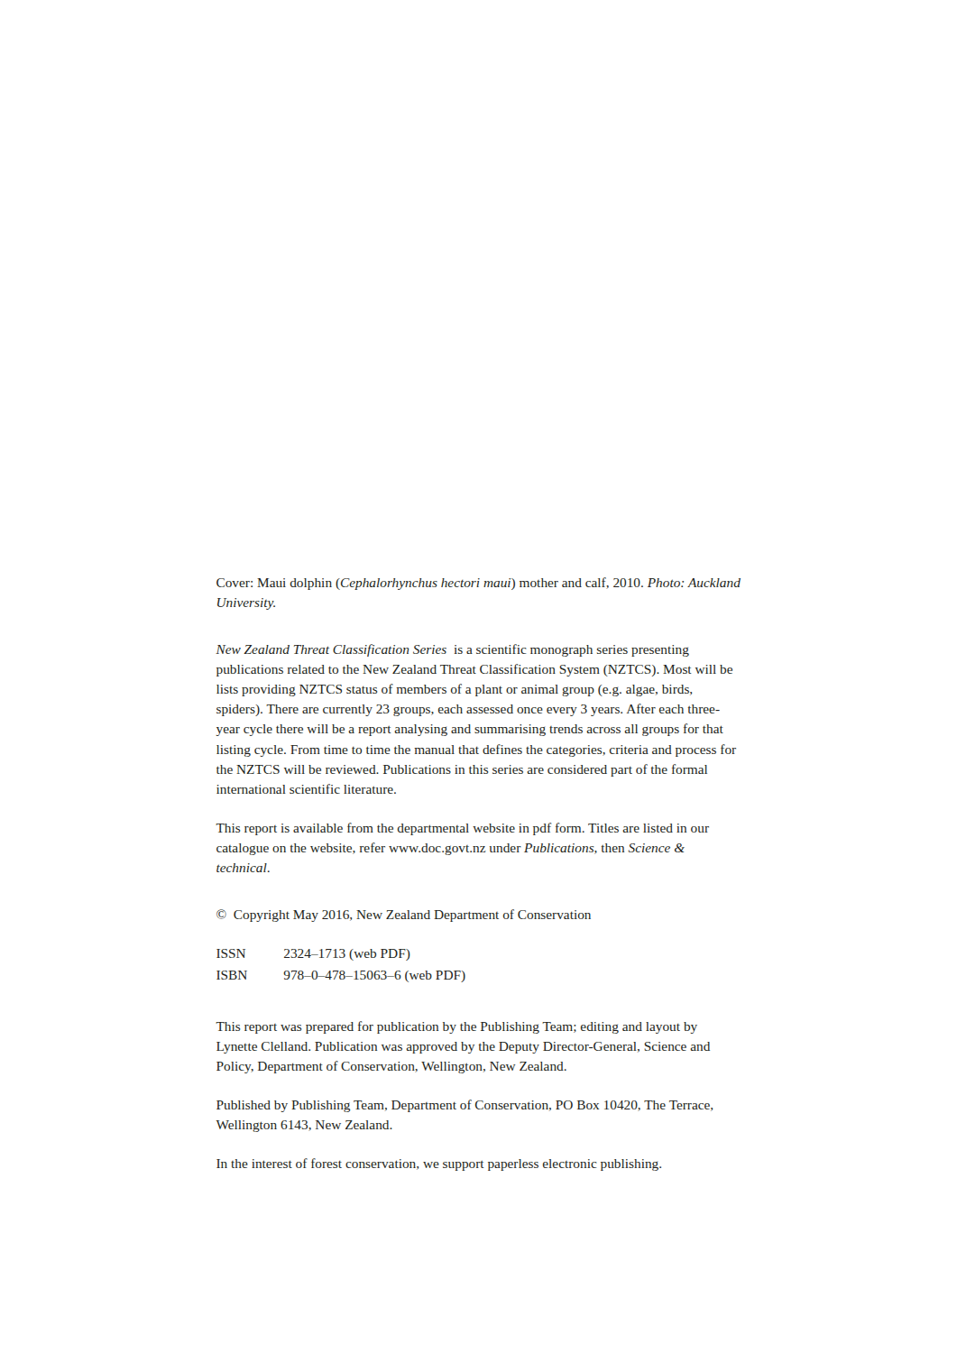Cover: Maui dolphin (Cephalorhynchus hectori maui) mother and calf, 2010. Photo: Auckland University.
New Zealand Threat Classification Series is a scientific monograph series presenting publications related to the New Zealand Threat Classification System (NZTCS). Most will be lists providing NZTCS status of members of a plant or animal group (e.g. algae, birds, spiders). There are currently 23 groups, each assessed once every 3 years. After each three-year cycle there will be a report analysing and summarising trends across all groups for that listing cycle. From time to time the manual that defines the categories, criteria and process for the NZTCS will be reviewed. Publications in this series are considered part of the formal international scientific literature.
This report is available from the departmental website in pdf form. Titles are listed in our catalogue on the website, refer www.doc.govt.nz under Publications, then Science & technical.
© Copyright May 2016, New Zealand Department of Conservation
| ISSN | 2324–1713 (web PDF) |
| ISBN | 978–0–478–15063–6 (web PDF) |
This report was prepared for publication by the Publishing Team; editing and layout by Lynette Clelland. Publication was approved by the Deputy Director-General, Science and Policy, Department of Conservation, Wellington, New Zealand.
Published by Publishing Team, Department of Conservation, PO Box 10420, The Terrace, Wellington 6143, New Zealand.
In the interest of forest conservation, we support paperless electronic publishing.